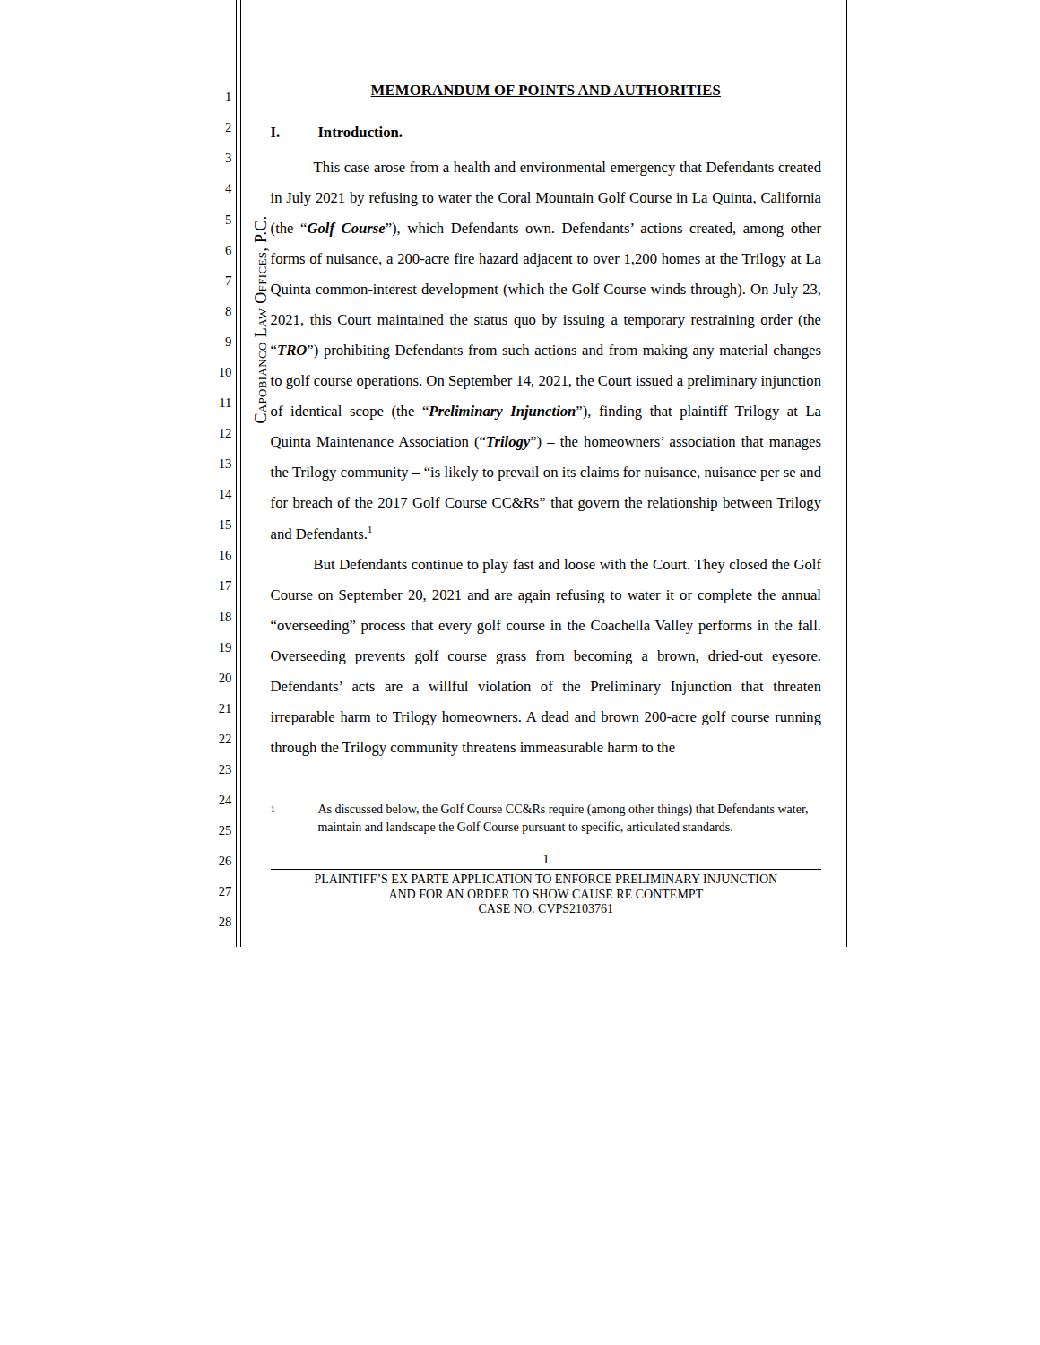Capobianco Law Offices, P.C.
1
2
3
4
5
6
7
8
9
10
11
12
13
14
15
16
17
18
19
20
21
22
23
24
25
26
27
28
MEMORANDUM OF POINTS AND AUTHORITIES
I. Introduction.
This case arose from a health and environmental emergency that Defendants created in July 2021 by refusing to water the Coral Mountain Golf Course in La Quinta, California (the “Golf Course”), which Defendants own. Defendants’ actions created, among other forms of nuisance, a 200-acre fire hazard adjacent to over 1,200 homes at the Trilogy at La Quinta common-interest development (which the Golf Course winds through). On July 23, 2021, this Court maintained the status quo by issuing a temporary restraining order (the “TRO”) prohibiting Defendants from such actions and from making any material changes to golf course operations. On September 14, 2021, the Court issued a preliminary injunction of identical scope (the “Preliminary Injunction”), finding that plaintiff Trilogy at La Quinta Maintenance Association (“Trilogy”) – the homeowners’ association that manages the Trilogy community – “is likely to prevail on its claims for nuisance, nuisance per se and for breach of the 2017 Golf Course CC&Rs” that govern the relationship between Trilogy and Defendants.1
But Defendants continue to play fast and loose with the Court. They closed the Golf Course on September 20, 2021 and are again refusing to water it or complete the annual “overseeding” process that every golf course in the Coachella Valley performs in the fall. Overseeding prevents golf course grass from becoming a brown, dried-out eyesore. Defendants’ acts are a willful violation of the Preliminary Injunction that threaten irreparable harm to Trilogy homeowners. A dead and brown 200-acre golf course running through the Trilogy community threatens immeasurable harm to the
1
As discussed below, the Golf Course CC&Rs require (among other things) that Defendants water, maintain and landscape the Golf Course pursuant to specific, articulated standards.
1
Plaintiff’s Ex Parte Application to Enforce Preliminary Injunction
and for an Order to Show Cause re Contempt
Case No. CVPS2103761